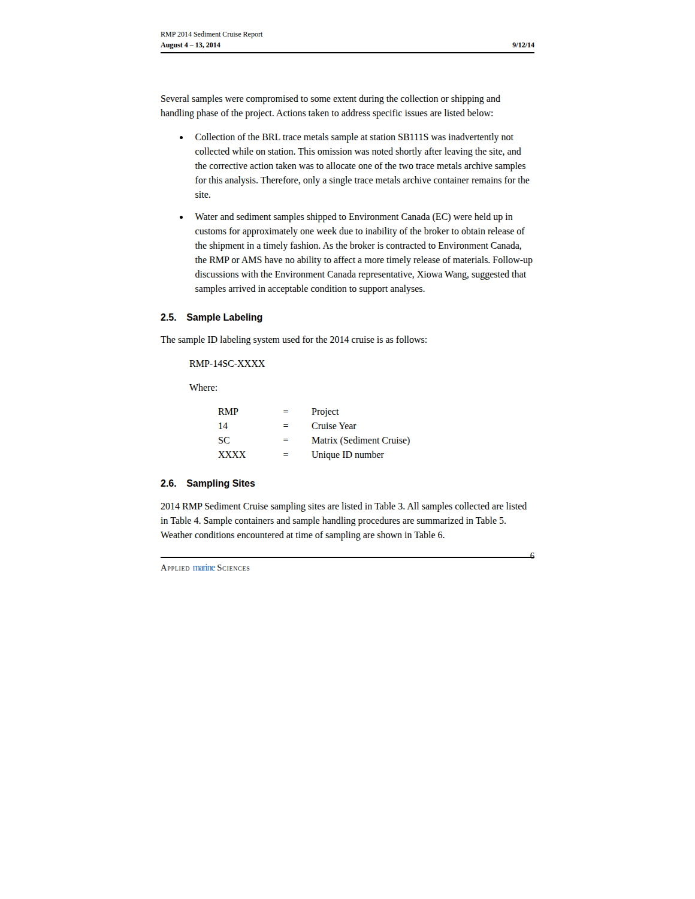RMP 2014 Sediment Cruise Report
August 4 – 13, 2014
9/12/14
Several samples were compromised to some extent during the collection or shipping and handling phase of the project. Actions taken to address specific issues are listed below:
Collection of the BRL trace metals sample at station SB111S was inadvertently not collected while on station. This omission was noted shortly after leaving the site, and the corrective action taken was to allocate one of the two trace metals archive samples for this analysis. Therefore, only a single trace metals archive container remains for the site.
Water and sediment samples shipped to Environment Canada (EC) were held up in customs for approximately one week due to inability of the broker to obtain release of the shipment in a timely fashion. As the broker is contracted to Environment Canada, the RMP or AMS have no ability to affect a more timely release of materials. Follow-up discussions with the Environment Canada representative, Xiowa Wang, suggested that samples arrived in acceptable condition to support analyses.
2.5. Sample Labeling
The sample ID labeling system used for the 2014 cruise is as follows:
RMP-14SC-XXXX
Where:
| RMP | = | Project |
| 14 | = | Cruise Year |
| SC | = | Matrix (Sediment Cruise) |
| XXXX | = | Unique ID number |
2.6. Sampling Sites
2014 RMP Sediment Cruise sampling sites are listed in Table 3. All samples collected are listed in Table 4. Sample containers and sample handling procedures are summarized in Table 5. Weather conditions encountered at time of sampling are shown in Table 6.
6
Applied marine Sciences